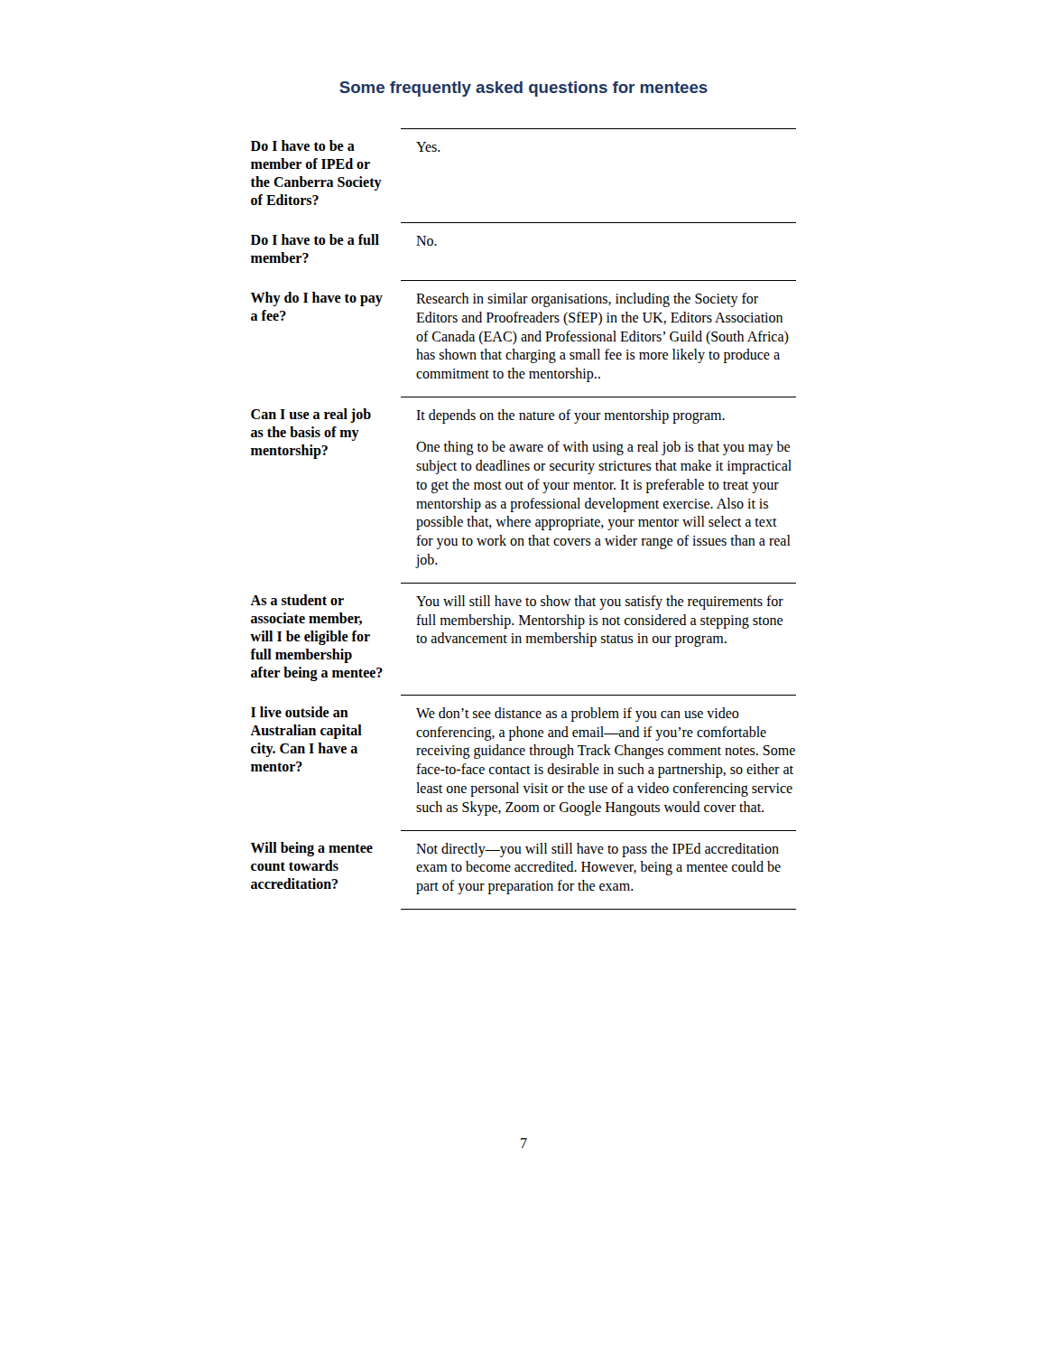Some frequently asked questions for mentees
| Do I have to be a member of IPEd or the Canberra Society of Editors? | Yes. |
| Do I have to be a full member? | No. |
| Why do I have to pay a fee? | Research in similar organisations, including the Society for Editors and Proofreaders (SfEP) in the UK, Editors Association of Canada (EAC) and Professional Editors’ Guild (South Africa) has shown that charging a small fee is more likely to produce a commitment to the mentorship.. |
| Can I use a real job as the basis of my mentorship? | It depends on the nature of your mentorship program. One thing to be aware of with using a real job is that you may be subject to deadlines or security strictures that make it impractical to get the most out of your mentor. It is preferable to treat your mentorship as a professional development exercise. Also it is possible that, where appropriate, your mentor will select a text for you to work on that covers a wider range of issues than a real job. |
| As a student or associate member, will I be eligible for full membership after being a mentee? | You will still have to show that you satisfy the requirements for full membership. Mentorship is not considered a stepping stone to advancement in membership status in our program. |
| I live outside an Australian capital city. Can I have a mentor? | We don’t see distance as a problem if you can use video conferencing, a phone and email—and if you’re comfortable receiving guidance through Track Changes comment notes. Some face-to-face contact is desirable in such a partnership, so either at least one personal visit or the use of a video conferencing service such as Skype, Zoom or Google Hangouts would cover that. |
| Will being a mentee count towards accreditation? | Not directly—you will still have to pass the IPEd accreditation exam to become accredited. However, being a mentee could be part of your preparation for the exam. |
7